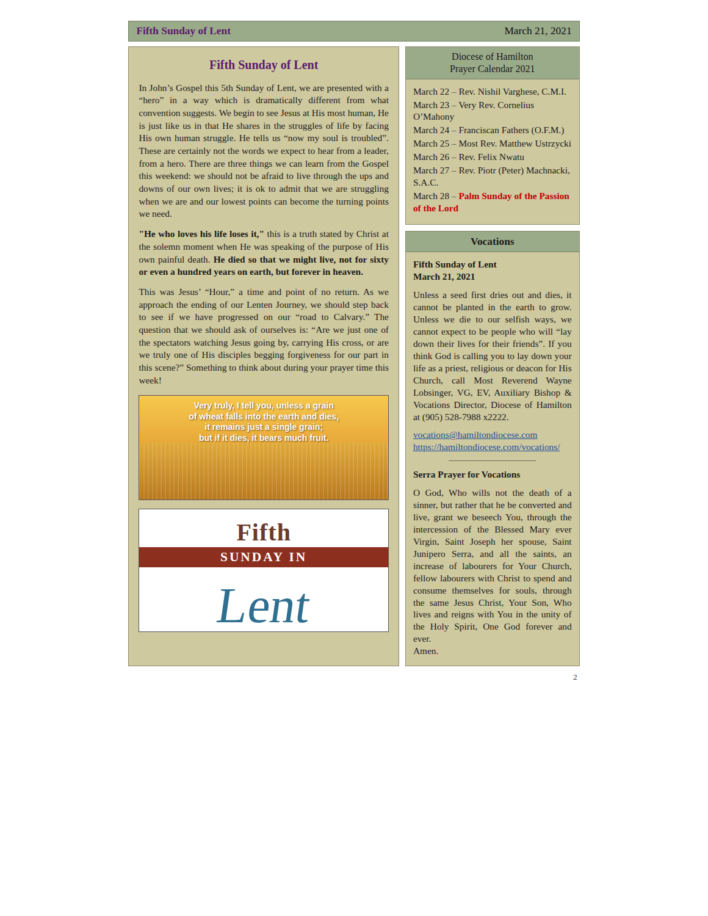Fifth Sunday of Lent
March 21, 2021
Fifth Sunday of Lent
In John’s Gospel this 5th Sunday of Lent, we are presented with a “hero” in a way which is dramatically different from what convention suggests. We begin to see Jesus at His most human, He is just like us in that He shares in the struggles of life by facing His own human struggle. He tells us “now my soul is troubled”. These are certainly not the words we expect to hear from a leader, from a hero. There are three things we can learn from the Gospel this weekend: we should not be afraid to live through the ups and downs of our own lives; it is ok to admit that we are struggling when we are and our lowest points can become the turning points we need.
"He who loves his life loses it," this is a truth stated by Christ at the solemn moment when He was speaking of the purpose of His own painful death. He died so that we might live, not for sixty or even a hundred years on earth, but forever in heaven.
This was Jesus’ “Hour,” a time and point of no return. As we approach the ending of our Lenten Journey, we should step back to see if we have progressed on our “road to Calvary.” The question that we should ask of ourselves is: “Are we just one of the spectators watching Jesus going by, carrying His cross, or are we truly one of His disciples begging forgiveness for our part in this scene?” Something to think about during your prayer time this week!
Very truly, I tell you, unless a grain
of wheat falls into the earth and dies,
it remains just a single grain;
but if it dies, it bears much fruit.
- John 12:24
Fifth
SUNDAY IN
Lent
Diocese of Hamilton
Prayer Calendar 2021
March 22 – Rev. Nishil Varghese, C.M.I.
March 23 – Very Rev. Cornelius O’Mahony
March 24 – Franciscan Fathers (O.F.M.)
March 25 – Most Rev. Matthew Ustrzycki
March 26 – Rev. Felix Nwatu
March 27 – Rev. Piotr (Peter) Machnacki, S.A.C.
March 28 – Palm Sunday of the Passion of the Lord
Vocations
Fifth Sunday of Lent
March 21, 2021
Unless a seed first dries out and dies, it cannot be planted in the earth to grow. Unless we die to our selfish ways, we cannot expect to be people who will “lay down their lives for their friends”. If you think God is calling you to lay down your life as a priest, religious or deacon for His Church, call Most Reverend Wayne Lobsinger, VG, EV, Auxiliary Bishop & Vocations Director, Diocese of Hamilton at (905) 528-7988 x2222.
vocations@hamiltondiocese.com
https://hamiltondiocese.com/vocations/
Serra Prayer for Vocations
O God, Who wills not the death of a sinner, but rather that he be converted and live, grant we beseech You, through the intercession of the Blessed Mary ever Virgin, Saint Joseph her spouse, Saint Junipero Serra, and all the saints, an increase of labourers for Your Church, fellow labourers with Christ to spend and consume themselves for souls, through the same Jesus Christ, Your Son, Who lives and reigns with You in the unity of the Holy Spirit, One God forever and ever.
Amen.
2